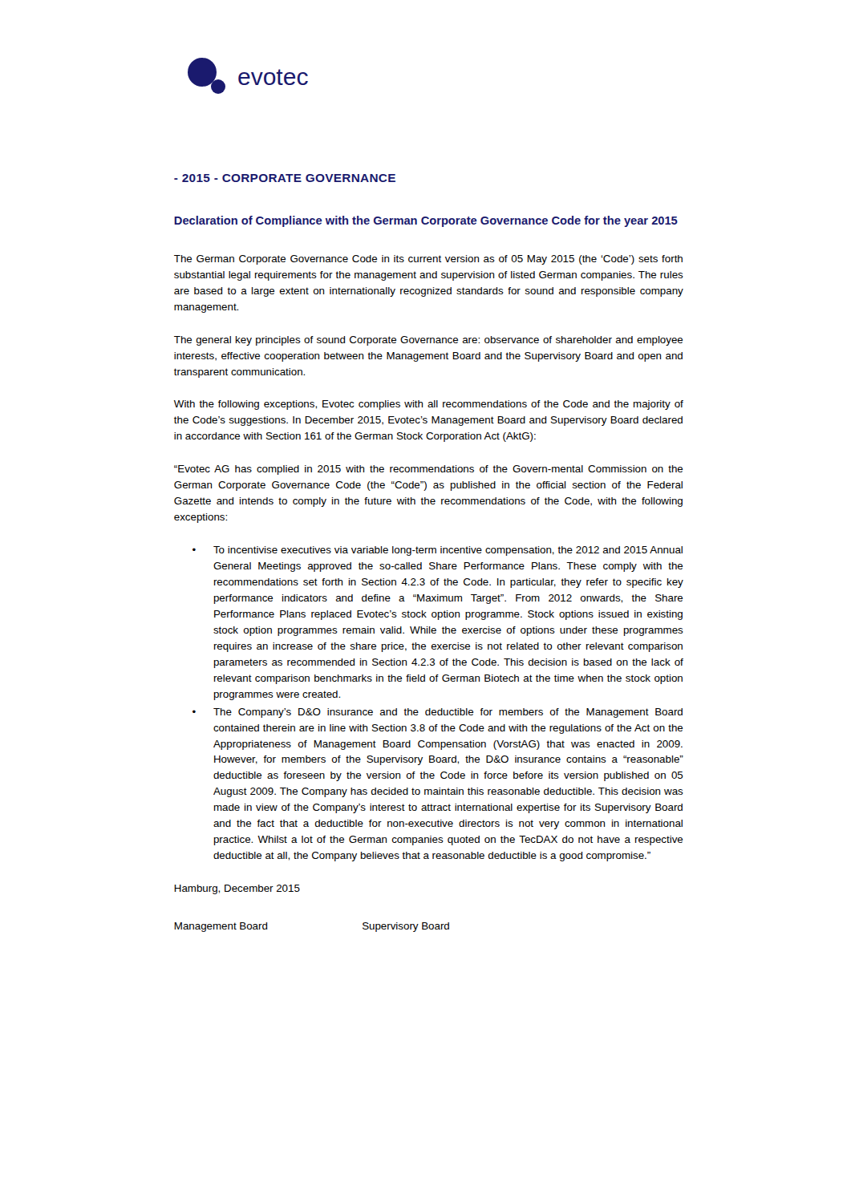evotec
- 2015 - CORPORATE GOVERNANCE
Declaration of Compliance with the German Corporate Governance Code for the year 2015
The German Corporate Governance Code in its current version as of 05 May 2015 (the ‘Code’) sets forth substantial legal requirements for the management and supervision of listed German companies. The rules are based to a large extent on internationally recognized standards for sound and responsible company management.
The general key principles of sound Corporate Governance are: observance of shareholder and employee interests, effective cooperation between the Management Board and the Supervisory Board and open and transparent communication.
With the following exceptions, Evotec complies with all recommendations of the Code and the majority of the Code’s suggestions. In December 2015, Evotec’s Management Board and Supervisory Board declared in accordance with Section 161 of the German Stock Corporation Act (AktG):
“Evotec AG has complied in 2015 with the recommendations of the Govern-mental Commission on the German Corporate Governance Code (the “Code”) as published in the official section of the Federal Gazette and intends to comply in the future with the recommendations of the Code, with the following exceptions:
To incentivise executives via variable long-term incentive compensation, the 2012 and 2015 Annual General Meetings approved the so-called Share Performance Plans. These comply with the recommendations set forth in Section 4.2.3 of the Code. In particular, they refer to specific key performance indicators and define a “Maximum Target”. From 2012 onwards, the Share Performance Plans replaced Evotec’s stock option programme. Stock options issued in existing stock option programmes remain valid. While the exercise of options under these programmes requires an increase of the share price, the exercise is not related to other relevant comparison parameters as recommended in Section 4.2.3 of the Code. This decision is based on the lack of relevant comparison benchmarks in the field of German Biotech at the time when the stock option programmes were created.
The Company’s D&O insurance and the deductible for members of the Management Board contained therein are in line with Section 3.8 of the Code and with the regulations of the Act on the Appropriateness of Management Board Compensation (VorstAG) that was enacted in 2009. However, for members of the Supervisory Board, the D&O insurance contains a “reasonable” deductible as foreseen by the version of the Code in force before its version published on 05 August 2009. The Company has decided to maintain this reasonable deductible. This decision was made in view of the Company’s interest to attract international expertise for its Supervisory Board and the fact that a deductible for non-executive directors is not very common in international practice. Whilst a lot of the German companies quoted on the TecDAX do not have a respective deductible at all, the Company believes that a reasonable deductible is a good compromise.”
Hamburg, December 2015
Management Board Supervisory Board